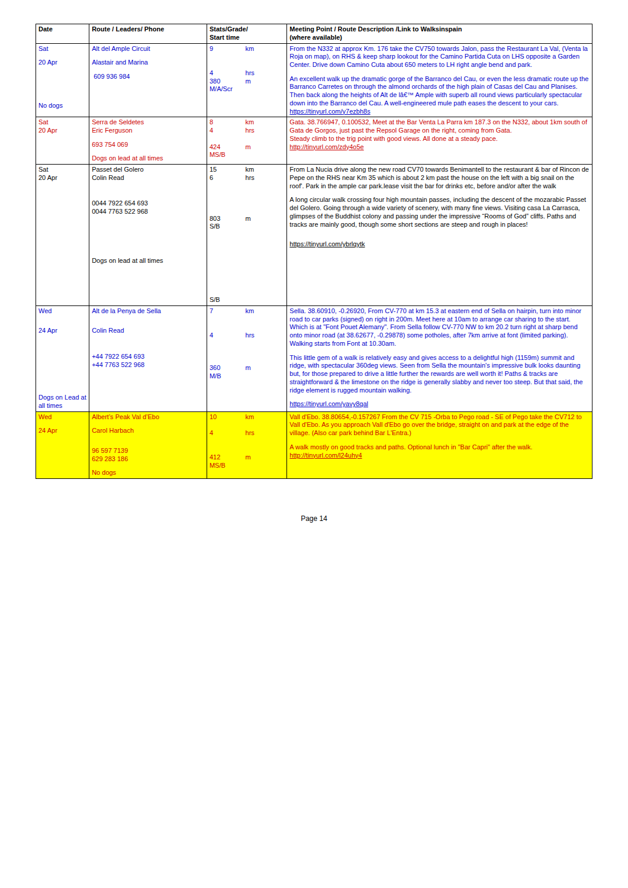| Date | Route / Leaders/ Phone | Stats/Grade/ Start time | Meeting Point / Route Description /Link to Walksinspain (where available) |
| --- | --- | --- | --- |
| Sat 20 Apr No dogs | Alt del Ample Circuit Alastair and Marina 609 936 984 | / 9 / km / / 4 / hrs / / 380 / m / / M/A/Scr / | From the N332 at approx Km. 176 take the CV750 towards Jalon, pass the Restaurant La Val, (Venta la Roja on map), on RHS & keep sharp lookout for the Camino Partida Cuta on LHS opposite a Garden Center. Drive down Camino Cuta about 650 meters to LH right angle bend and park. An excellent walk up the dramatic gorge of the Barranco del Cau, or even the less dramatic route up the Barranco Carretes on through the almond orchards of the high plain of Casas del Cau and Planises. Then back along the heights of Alt de lâ€™ Ample with superb all round views particularly spectacular down into the Barranco del Cau. A well-engineered mule path eases the descent to your cars. https://tinyurl.com/y7ezbh8s |
| Sat 20 Apr | Serra de Seldetes Eric Ferguson 693 754 069 Dogs on lead at all times | / 8 / km / / 4 / hrs / / 424 / m / / MS/B / | Gata. 38.766947, 0.100532, Meet at the Bar Venta La Parra km 187.3 on the N332, about 1km south of Gata de Gorgos, just past the Repsol Garage on the right, coming from Gata. Steady climb to the trig point with good views. All done at a steady pace. http://tinyurl.com/zdy4o5e |
| Sat 20 Apr | Passet del Golero Colin Read 0044 7922 654 693 0044 7763 522 968 Dogs on lead at all times | / 15 / km / / 6 / hrs / / 803 / m / / S/B / / S/B / | From La Nucia drive along the new road CV70 towards Benimantell to the restaurant & bar of Rincon de Pepe on the RHS near Km 35 which is about 2 km past the house on the left with a big snail on the roof'. Park in the ample car park.lease visit the bar for drinks etc, before and/or after the walk A long circular walk crossing four high mountain passes, including the descent of the mozarabic Passet del Golero. Going through a wide variety of scenery, with many fine views. Visiting casa La Carrasca, glimpses of the Buddhist colony and passing under the impressive “Rooms of God” cliffs. Paths and tracks are mainly good, though some short sections are steep and rough in places! https://tinyurl.com/ybrlqytk |
| Wed 24 Apr Dogs on Lead at all times | Alt de la Penya de Sella Colin Read +44 7922 654 693 +44 7763 522 968 | / 7 / km / / 4 / hrs / / 360 / m / / M/B / | Sella. 38.60910, -0.26920, From CV-770 at km 15.3 at eastern end of Sella on hairpin, turn into minor road to car parks (signed) on right in 200m. Meet here at 10am to arrange car sharing to the start. Which is at "Font Pouet Alemany". From Sella follow CV-770 NW to km 20.2 turn right at sharp bend onto minor road (at 38.62677, -0.29878) some potholes, after 7km arrive at font (limited parking). Walking starts from Font at 10.30am. This little gem of a walk is relatively easy and gives access to a delightful high (1159m) summit and ridge, with spectacular 360deg views. Seen from Sella the mountain's impressive bulk looks daunting but, for those prepared to drive a little further the rewards are well worth it! Paths & tracks are straightforward & the limestone on the ridge is generally slabby and never too steep. But that said, the ridge element is rugged mountain walking. https://tinyurl.com/yavy8qal |
| Wed 24 Apr | Albert’s Peak Val d’Ebo Carol Harbach 96 597 7139 629 283 186 No dogs | / 10 / km / / 4 / hrs / / 412 / m / / MS/B / | Vall d'Ebo. 38.80654,-0.157267 From the CV 715 -Orba to Pego road - SE of Pego take the CV712 to Vall d'Ebo. As you approach Vall d'Ebo go over the bridge, straight on and park at the edge of the village. (Also car park behind Bar L'Entra.) A walk mostly on good tracks and paths. Optional lunch in "Bar Capri" after the walk. http://tinyurl.com/l24uhy4 |
Page 14